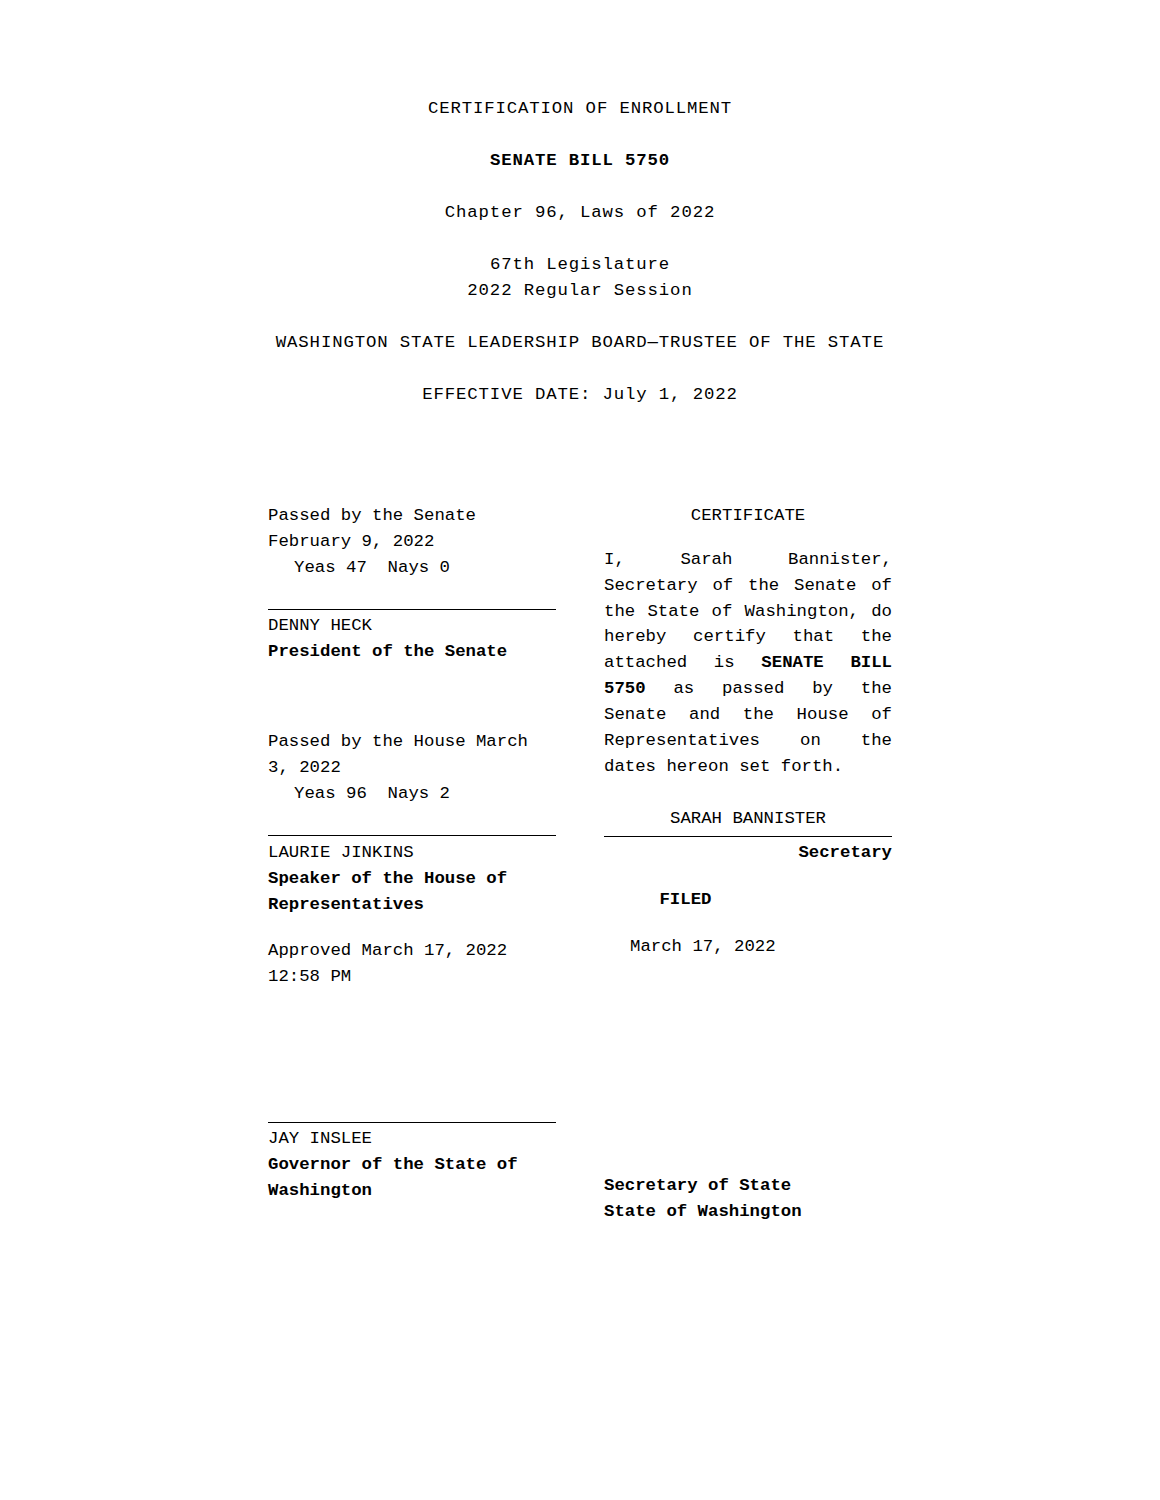CERTIFICATION OF ENROLLMENT
SENATE BILL 5750
Chapter 96, Laws of 2022
67th Legislature
2022 Regular Session
WASHINGTON STATE LEADERSHIP BOARD—TRUSTEE OF THE STATE
EFFECTIVE DATE: July 1, 2022
Passed by the Senate February 9, 2022
Yeas 47 Nays 0
DENNY HECK
President of the Senate
Passed by the House March 3, 2022
Yeas 96 Nays 2
LAURIE JINKINS
Speaker of the House of Representatives
Approved March 17, 2022 12:58 PM
CERTIFICATE
I, Sarah Bannister, Secretary of the Senate of the State of Washington, do hereby certify that the attached is SENATE BILL 5750 as passed by the Senate and the House of Representatives on the dates hereon set forth.
SARAH BANNISTER
Secretary
FILED
March 17, 2022
JAY INSLEE
Governor of the State of Washington
Secretary of State
State of Washington